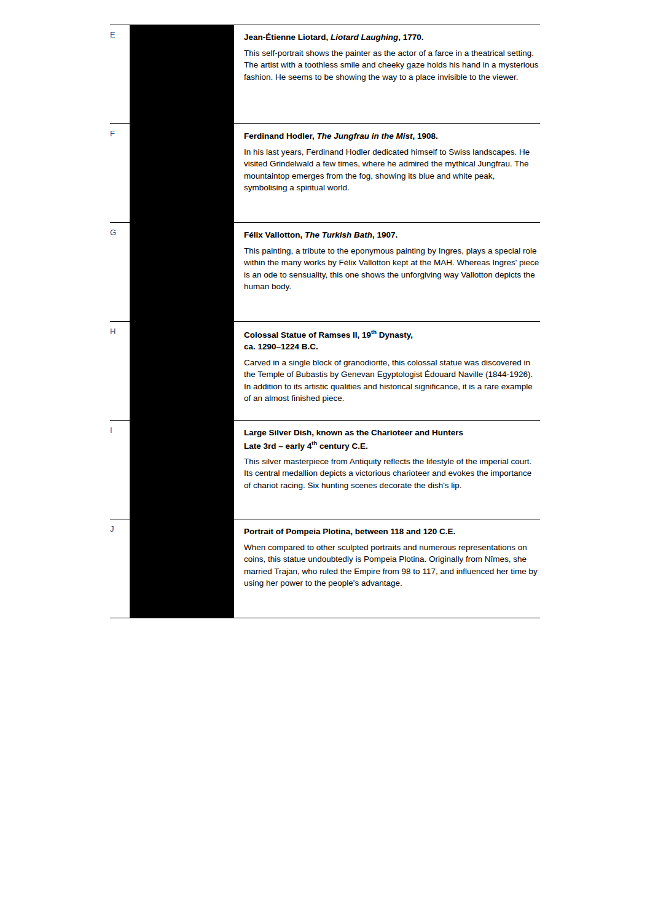| E | | Jean-Étienne Liotard, Liotard Laughing , 1770. This self-portrait shows the painter as the actor of a farce in a theatrical setting. The artist with a toothless smile and cheeky gaze holds his hand in a mysterious fashion. He seems to be showing the way to a place invisible to the viewer. |
| F | | Ferdinand Hodler, The Jungfrau in the Mist , 1908. In his last years, Ferdinand Hodler dedicated himself to Swiss landscapes. He visited Grindelwald a few times, where he admired the mythical Jungfrau. The mountaintop emerges from the fog, showing its blue and white peak, symbolising a spiritual world. |
| G | | Félix Vallotton, The Turkish Bath , 1907. This painting, a tribute to the eponymous painting by Ingres, plays a special role within the many works by Félix Vallotton kept at the MAH. Whereas Ingres' piece is an ode to sensuality, this one shows the unforgiving way Vallotton depicts the human body. |
| H | | Colossal Statue of Ramses II, 19 th Dynasty, ca. 1290–1224 B.C. Carved in a single block of granodiorite, this colossal statue was discovered in the Temple of Bubastis by Genevan Egyptologist Édouard Naville (1844-1926). In addition to its artistic qualities and historical significance, it is a rare example of an almost finished piece. |
| I | | Large Silver Dish, known as the Charioteer and Hunters Late 3rd – early 4 th century C.E. This silver masterpiece from Antiquity reflects the lifestyle of the imperial court. Its central medallion depicts a victorious charioteer and evokes the importance of chariot racing. Six hunting scenes decorate the dish's lip. |
| J | | Portrait of Pompeia Plotina, between 118 and 120 C.E. When compared to other sculpted portraits and numerous representations on coins, this statue undoubtedly is Pompeia Plotina. Originally from Nîmes, she married Trajan, who ruled the Empire from 98 to 117, and influenced her time by using her power to the people's advantage. |